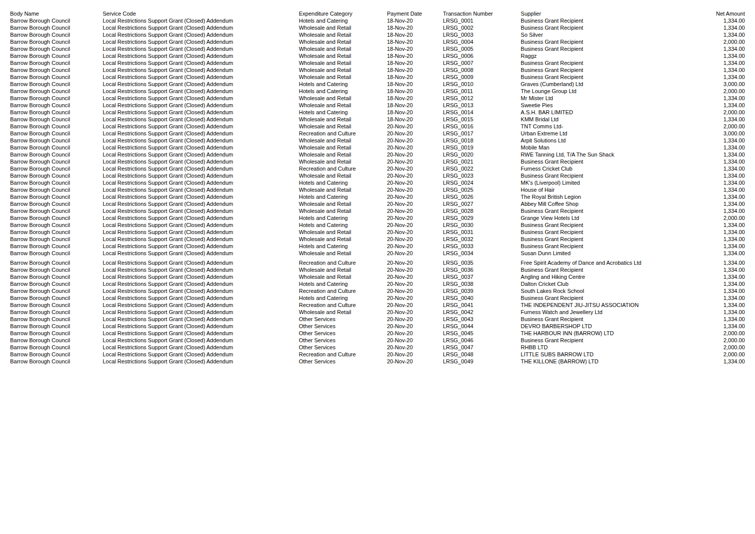| Body Name | Service Code | Expenditure Category | Payment Date | Transaction Number | Supplier | Net Amount |
| --- | --- | --- | --- | --- | --- | --- |
| Barrow Borough Council | Local Restrictions Support Grant (Closed) Addendum | Hotels and Catering | 18-Nov-20 | LRSG_0001 | Business Grant Recipient | 1,334.00 |
| Barrow Borough Council | Local Restrictions Support Grant (Closed) Addendum | Wholesale and Retail | 18-Nov-20 | LRSG_0002 | Business Grant Recipient | 1,334.00 |
| Barrow Borough Council | Local Restrictions Support Grant (Closed) Addendum | Wholesale and Retail | 18-Nov-20 | LRSG_0003 | So Silver | 1,334.00 |
| Barrow Borough Council | Local Restrictions Support Grant (Closed) Addendum | Wholesale and Retail | 18-Nov-20 | LRSG_0004 | Business Grant Recipient | 2,000.00 |
| Barrow Borough Council | Local Restrictions Support Grant (Closed) Addendum | Wholesale and Retail | 18-Nov-20 | LRSG_0005 | Business Grant Recipient | 1,334.00 |
| Barrow Borough Council | Local Restrictions Support Grant (Closed) Addendum | Wholesale and Retail | 18-Nov-20 | LRSG_0006 | Raggz | 1,334.00 |
| Barrow Borough Council | Local Restrictions Support Grant (Closed) Addendum | Wholesale and Retail | 18-Nov-20 | LRSG_0007 | Business Grant Recipient | 1,334.00 |
| Barrow Borough Council | Local Restrictions Support Grant (Closed) Addendum | Wholesale and Retail | 18-Nov-20 | LRSG_0008 | Business Grant Recipient | 1,334.00 |
| Barrow Borough Council | Local Restrictions Support Grant (Closed) Addendum | Wholesale and Retail | 18-Nov-20 | LRSG_0009 | Business Grant Recipient | 1,334.00 |
| Barrow Borough Council | Local Restrictions Support Grant (Closed) Addendum | Hotels and Catering | 18-Nov-20 | LRSG_0010 | Graves (Cumberland) Ltd | 3,000.00 |
| Barrow Borough Council | Local Restrictions Support Grant (Closed) Addendum | Hotels and Catering | 18-Nov-20 | LRSG_0011 | The Lounge Group Ltd | 2,000.00 |
| Barrow Borough Council | Local Restrictions Support Grant (Closed) Addendum | Wholesale and Retail | 18-Nov-20 | LRSG_0012 | Mr Mister Ltd | 1,334.00 |
| Barrow Borough Council | Local Restrictions Support Grant (Closed) Addendum | Wholesale and Retail | 18-Nov-20 | LRSG_0013 | Sweetie Pies | 1,334.00 |
| Barrow Borough Council | Local Restrictions Support Grant (Closed) Addendum | Hotels and Catering | 18-Nov-20 | LRSG_0014 | A.S.H. BAR LIMITED | 2,000.00 |
| Barrow Borough Council | Local Restrictions Support Grant (Closed) Addendum | Wholesale and Retail | 18-Nov-20 | LRSG_0015 | KMM Bridal Ltd | 1,334.00 |
| Barrow Borough Council | Local Restrictions Support Grant (Closed) Addendum | Wholesale and Retail | 20-Nov-20 | LRSG_0016 | TNT Comms Ltd- | 2,000.00 |
| Barrow Borough Council | Local Restrictions Support Grant (Closed) Addendum | Recreation and Culture | 20-Nov-20 | LRSG_0017 | Urban Extreme Ltd | 3,000.00 |
| Barrow Borough Council | Local Restrictions Support Grant (Closed) Addendum | Wholesale and Retail | 20-Nov-20 | LRSG_0018 | Arpit Solutions Ltd | 1,334.00 |
| Barrow Borough Council | Local Restrictions Support Grant (Closed) Addendum | Wholesale and Retail | 20-Nov-20 | LRSG_0019 | Mobile Man | 1,334.00 |
| Barrow Borough Council | Local Restrictions Support Grant (Closed) Addendum | Wholesale and Retail | 20-Nov-20 | LRSG_0020 | RWE Tanning Ltd, T/A The Sun Shack | 1,334.00 |
| Barrow Borough Council | Local Restrictions Support Grant (Closed) Addendum | Wholesale and Retail | 20-Nov-20 | LRSG_0021 | Business Grant Recipient | 1,334.00 |
| Barrow Borough Council | Local Restrictions Support Grant (Closed) Addendum | Recreation and Culture | 20-Nov-20 | LRSG_0022 | Furness Cricket Club | 1,334.00 |
| Barrow Borough Council | Local Restrictions Support Grant (Closed) Addendum | Wholesale and Retail | 20-Nov-20 | LRSG_0023 | Business Grant Recipient | 1,334.00 |
| Barrow Borough Council | Local Restrictions Support Grant (Closed) Addendum | Hotels and Catering | 20-Nov-20 | LRSG_0024 | MK's (Liverpool) Limited | 1,334.00 |
| Barrow Borough Council | Local Restrictions Support Grant (Closed) Addendum | Wholesale and Retail | 20-Nov-20 | LRSG_0025 | House of Hair | 1,334.00 |
| Barrow Borough Council | Local Restrictions Support Grant (Closed) Addendum | Hotels and Catering | 20-Nov-20 | LRSG_0026 | The Royal British Legion | 1,334.00 |
| Barrow Borough Council | Local Restrictions Support Grant (Closed) Addendum | Wholesale and Retail | 20-Nov-20 | LRSG_0027 | Abbey Mill Coffee Shop | 1,334.00 |
| Barrow Borough Council | Local Restrictions Support Grant (Closed) Addendum | Wholesale and Retail | 20-Nov-20 | LRSG_0028 | Business Grant Recipient | 1,334.00 |
| Barrow Borough Council | Local Restrictions Support Grant (Closed) Addendum | Hotels and Catering | 20-Nov-20 | LRSG_0029 | Grange View Hotels Ltd | 2,000.00 |
| Barrow Borough Council | Local Restrictions Support Grant (Closed) Addendum | Hotels and Catering | 20-Nov-20 | LRSG_0030 | Business Grant Recipient | 1,334.00 |
| Barrow Borough Council | Local Restrictions Support Grant (Closed) Addendum | Wholesale and Retail | 20-Nov-20 | LRSG_0031 | Business Grant Recipient | 1,334.00 |
| Barrow Borough Council | Local Restrictions Support Grant (Closed) Addendum | Wholesale and Retail | 20-Nov-20 | LRSG_0032 | Business Grant Recipient | 1,334.00 |
| Barrow Borough Council | Local Restrictions Support Grant (Closed) Addendum | Hotels and Catering | 20-Nov-20 | LRSG_0033 | Business Grant Recipient | 1,334.00 |
| Barrow Borough Council | Local Restrictions Support Grant (Closed) Addendum | Wholesale and Retail | 20-Nov-20 | LRSG_0034 | Susan Dunn Limited | 1,334.00 |
| Barrow Borough Council | Local Restrictions Support Grant (Closed) Addendum | Recreation and Culture | 20-Nov-20 | LRSG_0035 | Free Spirit Academy of Dance and Acrobatics Ltd | 1,334.00 |
| Barrow Borough Council | Local Restrictions Support Grant (Closed) Addendum | Wholesale and Retail | 20-Nov-20 | LRSG_0036 | Business Grant Recipient | 1,334.00 |
| Barrow Borough Council | Local Restrictions Support Grant (Closed) Addendum | Wholesale and Retail | 20-Nov-20 | LRSG_0037 | Angling and Hiking Centre | 1,334.00 |
| Barrow Borough Council | Local Restrictions Support Grant (Closed) Addendum | Hotels and Catering | 20-Nov-20 | LRSG_0038 | Dalton Cricket Club | 1,334.00 |
| Barrow Borough Council | Local Restrictions Support Grant (Closed) Addendum | Recreation and Culture | 20-Nov-20 | LRSG_0039 | South Lakes Rock School | 1,334.00 |
| Barrow Borough Council | Local Restrictions Support Grant (Closed) Addendum | Hotels and Catering | 20-Nov-20 | LRSG_0040 | Business Grant Recipient | 1,334.00 |
| Barrow Borough Council | Local Restrictions Support Grant (Closed) Addendum | Recreation and Culture | 20-Nov-20 | LRSG_0041 | THE INDEPENDENT JIU-JITSU ASSOCIATION | 1,334.00 |
| Barrow Borough Council | Local Restrictions Support Grant (Closed) Addendum | Wholesale and Retail | 20-Nov-20 | LRSG_0042 | Furness Watch and Jewellery Ltd | 1,334.00 |
| Barrow Borough Council | Local Restrictions Support Grant (Closed) Addendum | Other Services | 20-Nov-20 | LRSG_0043 | Business Grant Recipient | 1,334.00 |
| Barrow Borough Council | Local Restrictions Support Grant (Closed) Addendum | Other Services | 20-Nov-20 | LRSG_0044 | DEVRO BARBERSHOP LTD | 1,334.00 |
| Barrow Borough Council | Local Restrictions Support Grant (Closed) Addendum | Other Services | 20-Nov-20 | LRSG_0045 | THE HARBOUR INN (BARROW) LTD | 2,000.00 |
| Barrow Borough Council | Local Restrictions Support Grant (Closed) Addendum | Other Services | 20-Nov-20 | LRSG_0046 | Business Grant Recipient | 2,000.00 |
| Barrow Borough Council | Local Restrictions Support Grant (Closed) Addendum | Other Services | 20-Nov-20 | LRSG_0047 | RHBB LTD | 2,000.00 |
| Barrow Borough Council | Local Restrictions Support Grant (Closed) Addendum | Recreation and Culture | 20-Nov-20 | LRSG_0048 | LITTLE SUBS BARROW LTD | 2,000.00 |
| Barrow Borough Council | Local Restrictions Support Grant (Closed) Addendum | Other Services | 20-Nov-20 | LRSG_0049 | THE KILLONE (BARROW) LTD | 1,334.00 |